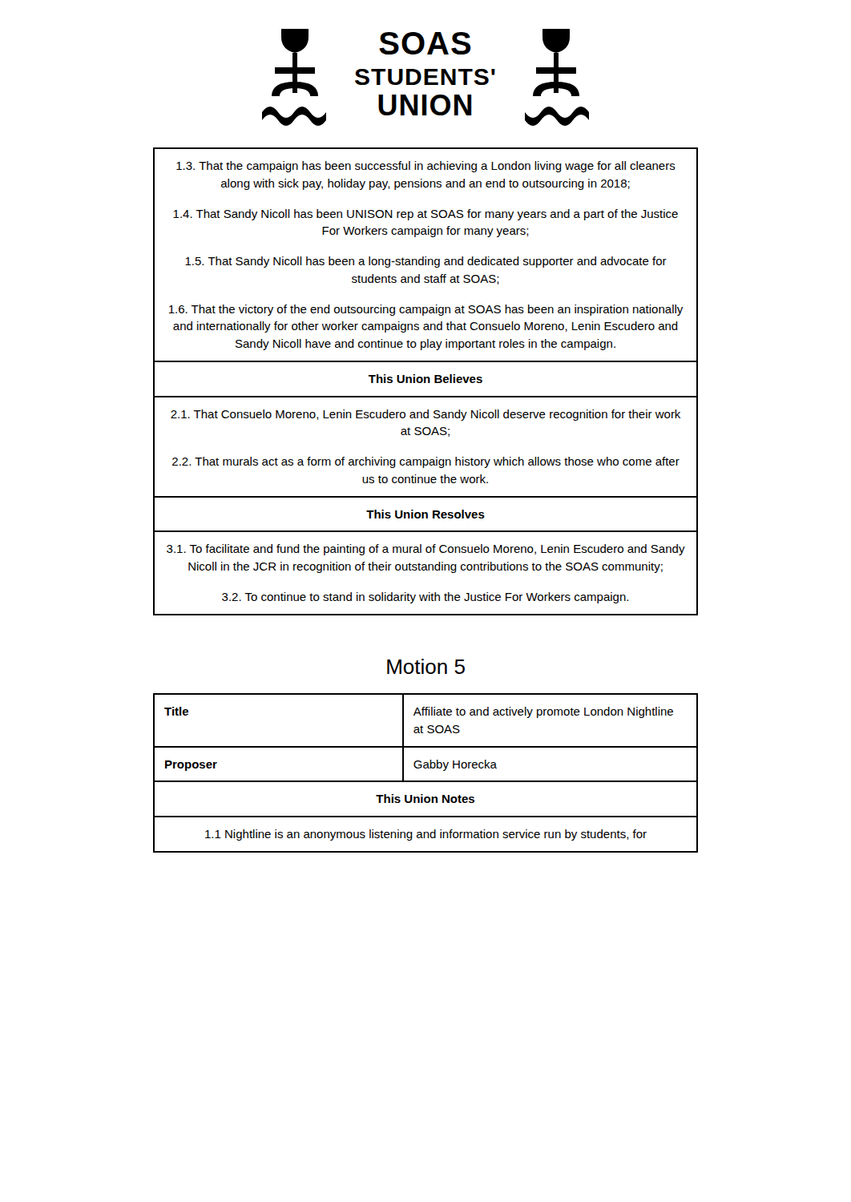SOAS STUDENTS' UNION
| 1.3. That the campaign has been successful in achieving a London living wage for all cleaners along with sick pay, holiday pay, pensions and an end to outsourcing in 2018; 1.4. That Sandy Nicoll has been UNISON rep at SOAS for many years and a part of the Justice For Workers campaign for many years; 1.5. That Sandy Nicoll has been a long-standing and dedicated supporter and advocate for students and staff at SOAS; 1.6. That the victory of the end outsourcing campaign at SOAS has been an inspiration nationally and internationally for other worker campaigns and that Consuelo Moreno, Lenin Escudero and Sandy Nicoll have and continue to play important roles in the campaign. |
| This Union Believes |
| 2.1. That Consuelo Moreno, Lenin Escudero and Sandy Nicoll deserve recognition for their work at SOAS; 2.2. That murals act as a form of archiving campaign history which allows those who come after us to continue the work. |
| This Union Resolves |
| 3.1. To facilitate and fund the painting of a mural of Consuelo Moreno, Lenin Escudero and Sandy Nicoll in the JCR in recognition of their outstanding contributions to the SOAS community; 3.2. To continue to stand in solidarity with the Justice For Workers campaign. |
Motion 5
| Title | Affiliate to and actively promote London Nightline at SOAS |
| Proposer | Gabby Horecka |
| This Union Notes |
| 1.1 Nightline is an anonymous listening and information service run by students, for |